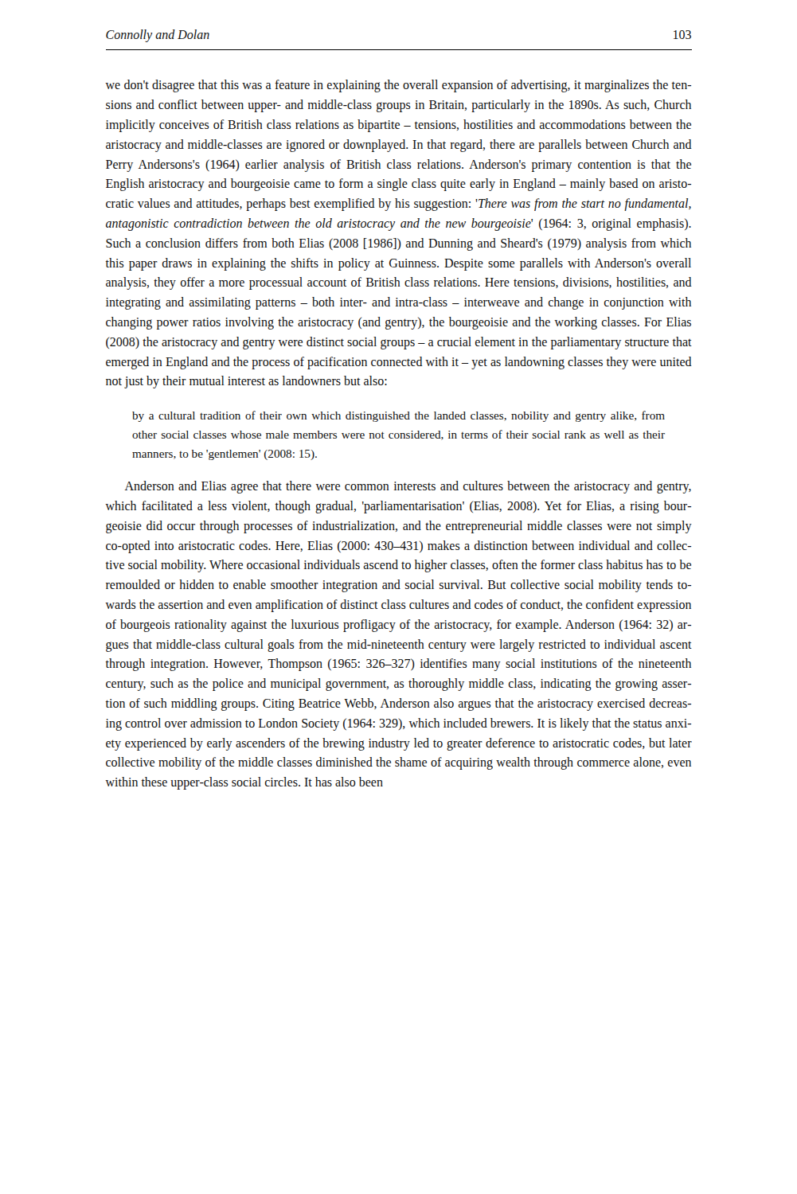Connolly and Dolan 103
we don't disagree that this was a feature in explaining the overall expansion of advertising, it marginalizes the tensions and conflict between upper- and middle-class groups in Britain, particularly in the 1890s. As such, Church implicitly conceives of British class relations as bipartite – tensions, hostilities and accommodations between the aristocracy and middle-classes are ignored or downplayed. In that regard, there are parallels between Church and Perry Andersons's (1964) earlier analysis of British class relations. Anderson's primary contention is that the English aristocracy and bourgeoisie came to form a single class quite early in England – mainly based on aristocratic values and attitudes, perhaps best exemplified by his suggestion: 'There was from the start no fundamental, antagonistic contradiction between the old aristocracy and the new bourgeoisie' (1964: 3, original emphasis). Such a conclusion differs from both Elias (2008 [1986]) and Dunning and Sheard's (1979) analysis from which this paper draws in explaining the shifts in policy at Guinness. Despite some parallels with Anderson's overall analysis, they offer a more processual account of British class relations. Here tensions, divisions, hostilities, and integrating and assimilating patterns – both inter- and intra-class – interweave and change in conjunction with changing power ratios involving the aristocracy (and gentry), the bourgeoisie and the working classes. For Elias (2008) the aristocracy and gentry were distinct social groups – a crucial element in the parliamentary structure that emerged in England and the process of pacification connected with it – yet as landowning classes they were united not just by their mutual interest as landowners but also:
by a cultural tradition of their own which distinguished the landed classes, nobility and gentry alike, from other social classes whose male members were not considered, in terms of their social rank as well as their manners, to be 'gentlemen' (2008: 15).
Anderson and Elias agree that there were common interests and cultures between the aristocracy and gentry, which facilitated a less violent, though gradual, 'parliamentarisation' (Elias, 2008). Yet for Elias, a rising bourgeoisie did occur through processes of industrialization, and the entrepreneurial middle classes were not simply co-opted into aristocratic codes. Here, Elias (2000: 430–431) makes a distinction between individual and collective social mobility. Where occasional individuals ascend to higher classes, often the former class habitus has to be remoulded or hidden to enable smoother integration and social survival. But collective social mobility tends towards the assertion and even amplification of distinct class cultures and codes of conduct, the confident expression of bourgeois rationality against the luxurious profligacy of the aristocracy, for example. Anderson (1964: 32) argues that middle-class cultural goals from the mid-nineteenth century were largely restricted to individual ascent through integration. However, Thompson (1965: 326–327) identifies many social institutions of the nineteenth century, such as the police and municipal government, as thoroughly middle class, indicating the growing assertion of such middling groups. Citing Beatrice Webb, Anderson also argues that the aristocracy exercised decreasing control over admission to London Society (1964: 329), which included brewers. It is likely that the status anxiety experienced by early ascenders of the brewing industry led to greater deference to aristocratic codes, but later collective mobility of the middle classes diminished the shame of acquiring wealth through commerce alone, even within these upper-class social circles. It has also been